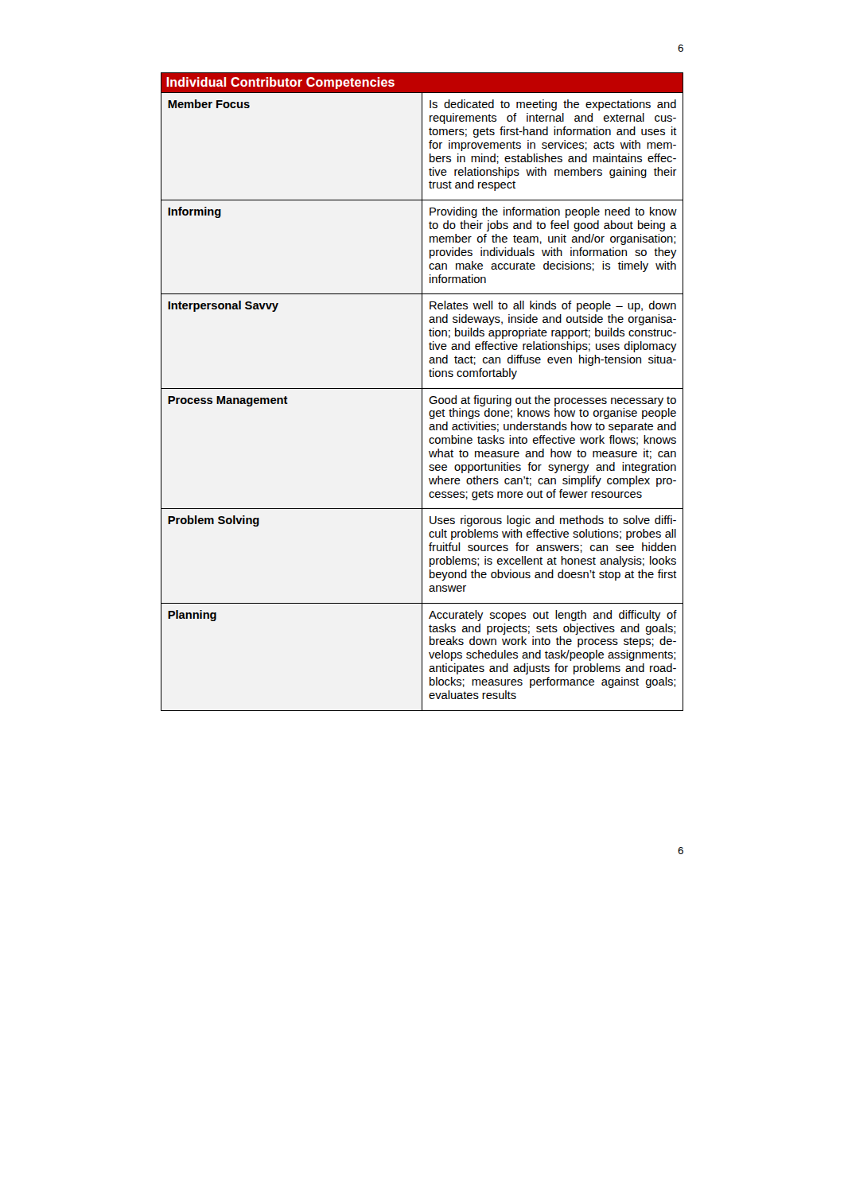6
| Individual Contributor Competencies |
| --- |
| Member Focus | Is dedicated to meeting the expectations and requirements of internal and external customers; gets first-hand information and uses it for improvements in services; acts with members in mind; establishes and maintains effective relationships with members gaining their trust and respect |
| Informing | Providing the information people need to know to do their jobs and to feel good about being a member of the team, unit and/or organisation; provides individuals with information so they can make accurate decisions; is timely with information |
| Interpersonal Savvy | Relates well to all kinds of people – up, down and sideways, inside and outside the organisation; builds appropriate rapport; builds constructive and effective relationships; uses diplomacy and tact; can diffuse even high-tension situations comfortably |
| Process Management | Good at figuring out the processes necessary to get things done; knows how to organise people and activities; understands how to separate and combine tasks into effective work flows; knows what to measure and how to measure it; can see opportunities for synergy and integration where others can’t; can simplify complex processes; gets more out of fewer resources |
| Problem Solving | Uses rigorous logic and methods to solve difficult problems with effective solutions; probes all fruitful sources for answers; can see hidden problems; is excellent at honest analysis; looks beyond the obvious and doesn’t stop at the first answer |
| Planning | Accurately scopes out length and difficulty of tasks and projects; sets objectives and goals; breaks down work into the process steps; develops schedules and task/people assignments; anticipates and adjusts for problems and roadblocks; measures performance against goals; evaluates results |
6